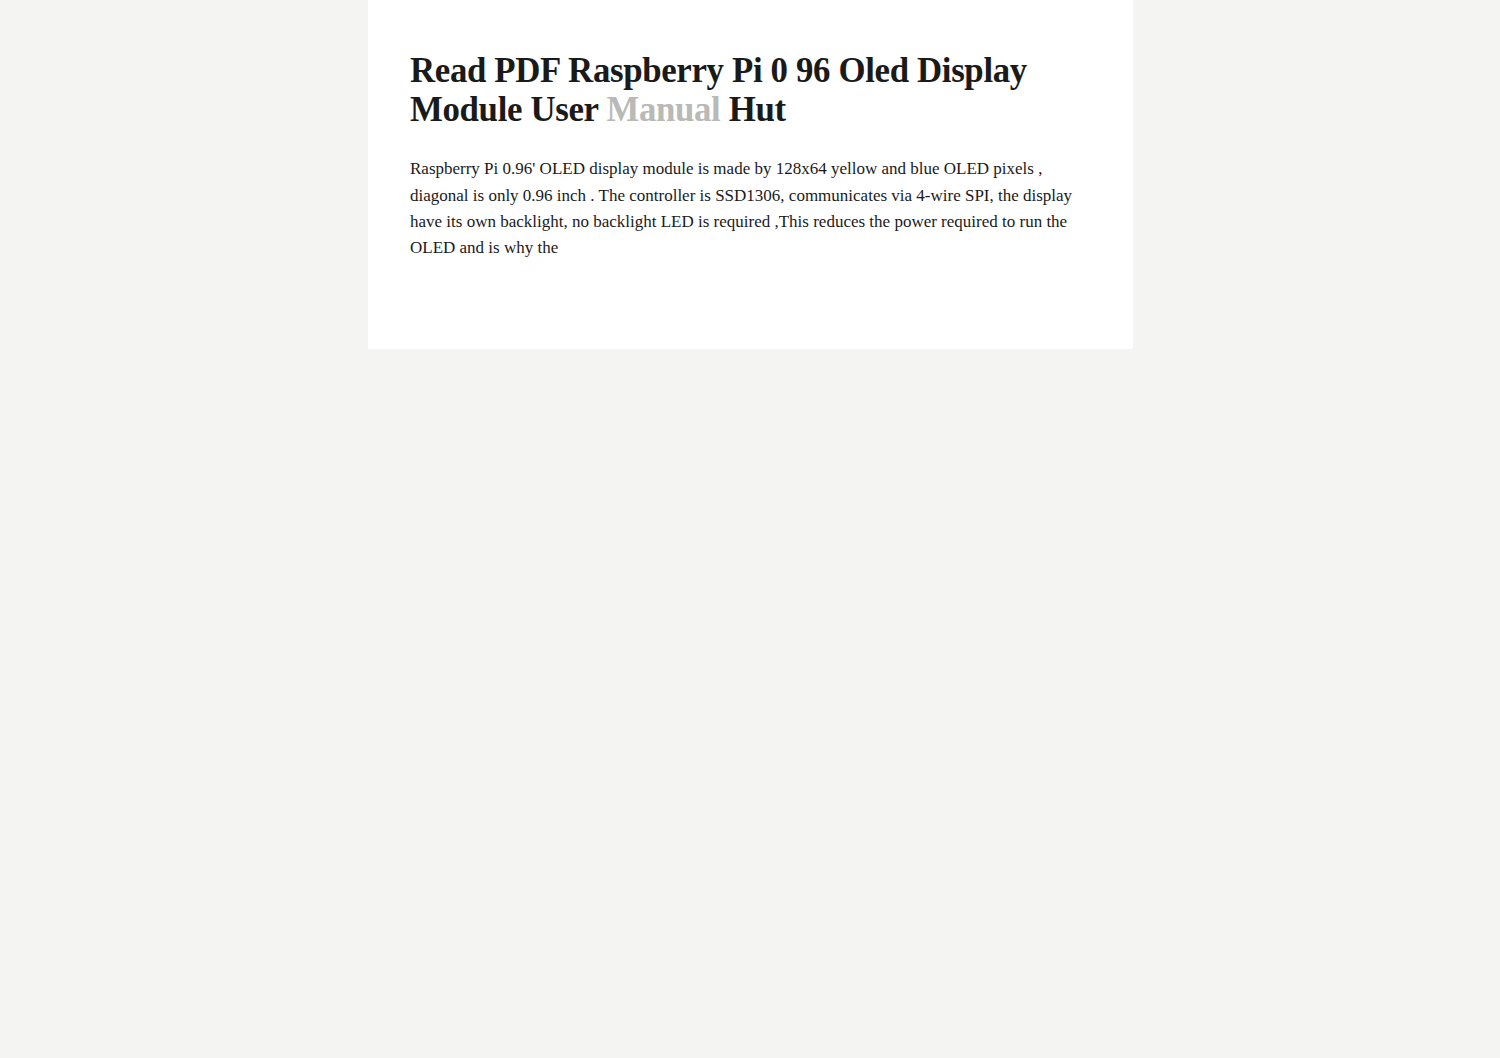Read PDF Raspberry Pi 0 96 Oled Display Module User Manual Hut
Raspberry Pi 0.96' OLED display module is made by 128x64 yellow and blue OLED pixels , diagonal is only 0.96 inch . The controller is SSD1306, communicates via 4-wire SPI, the display have its own backlight, no backlight LED is required ,This reduces the power required to run the OLED and is why the